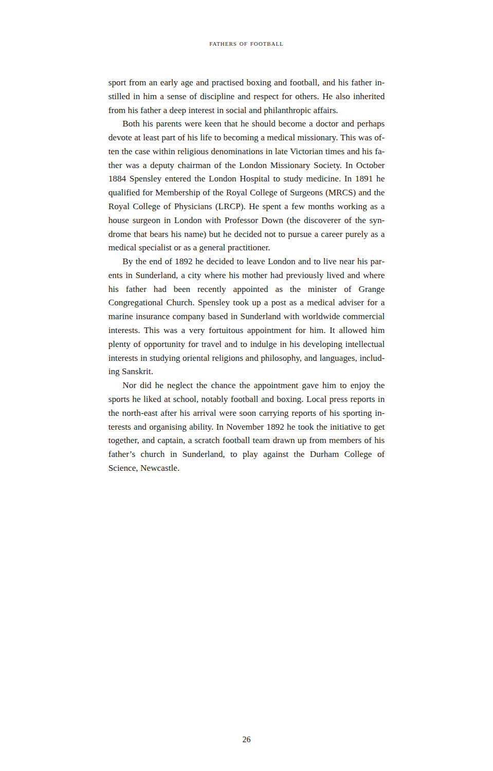Fathers of Football
sport from an early age and practised boxing and football, and his father instilled in him a sense of discipline and respect for others. He also inherited from his father a deep interest in social and philanthropic affairs.
Both his parents were keen that he should become a doctor and perhaps devote at least part of his life to becoming a medical missionary. This was often the case within religious denominations in late Victorian times and his father was a deputy chairman of the London Missionary Society. In October 1884 Spensley entered the London Hospital to study medicine. In 1891 he qualified for Membership of the Royal College of Surgeons (MRCS) and the Royal College of Physicians (LRCP). He spent a few months working as a house surgeon in London with Professor Down (the discoverer of the syndrome that bears his name) but he decided not to pursue a career purely as a medical specialist or as a general practitioner.
By the end of 1892 he decided to leave London and to live near his parents in Sunderland, a city where his mother had previously lived and where his father had been recently appointed as the minister of Grange Congregational Church. Spensley took up a post as a medical adviser for a marine insurance company based in Sunderland with worldwide commercial interests. This was a very fortuitous appointment for him. It allowed him plenty of opportunity for travel and to indulge in his developing intellectual interests in studying oriental religions and philosophy, and languages, including Sanskrit.
Nor did he neglect the chance the appointment gave him to enjoy the sports he liked at school, notably football and boxing. Local press reports in the north-east after his arrival were soon carrying reports of his sporting interests and organising ability. In November 1892 he took the initiative to get together, and captain, a scratch football team drawn up from members of his father’s church in Sunderland, to play against the Durham College of Science, Newcastle.
26